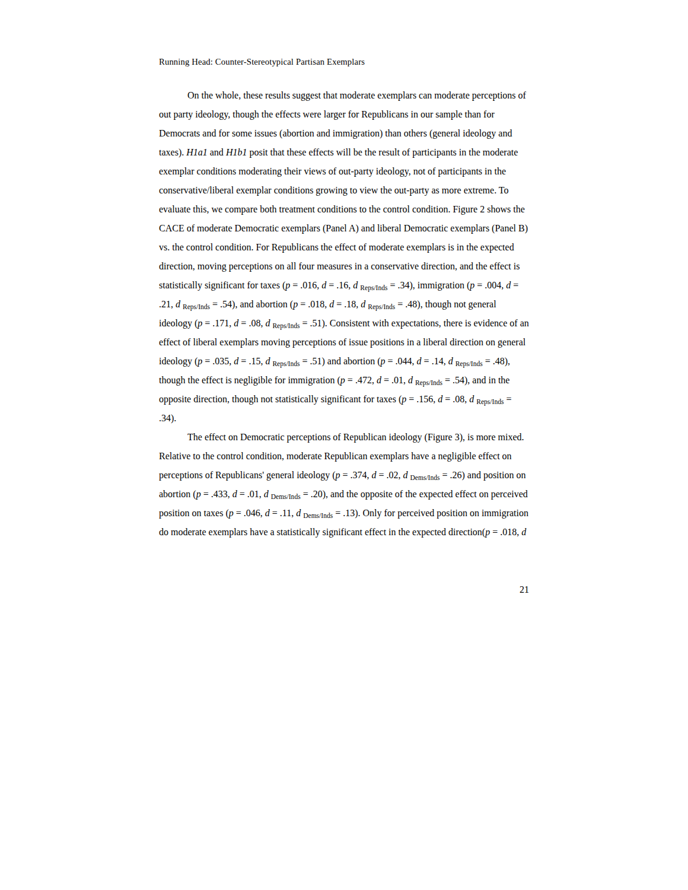Running Head: Counter-Stereotypical Partisan Exemplars
On the whole, these results suggest that moderate exemplars can moderate perceptions of out party ideology, though the effects were larger for Republicans in our sample than for Democrats and for some issues (abortion and immigration) than others (general ideology and taxes). H1a1 and H1b1 posit that these effects will be the result of participants in the moderate exemplar conditions moderating their views of out-party ideology, not of participants in the conservative/liberal exemplar conditions growing to view the out-party as more extreme. To evaluate this, we compare both treatment conditions to the control condition. Figure 2 shows the CACE of moderate Democratic exemplars (Panel A) and liberal Democratic exemplars (Panel B) vs. the control condition. For Republicans the effect of moderate exemplars is in the expected direction, moving perceptions on all four measures in a conservative direction, and the effect is statistically significant for taxes (p = .016, d = .16, d Reps/Inds = .34), immigration (p = .004, d = .21, d Reps/Inds = .54), and abortion (p = .018, d = .18, d Reps/Inds = .48), though not general ideology (p = .171, d = .08, d Reps/Inds = .51). Consistent with expectations, there is evidence of an effect of liberal exemplars moving perceptions of issue positions in a liberal direction on general ideology (p = .035, d = .15, d Reps/Inds = .51) and abortion (p = .044, d = .14, d Reps/Inds = .48), though the effect is negligible for immigration (p = .472, d = .01, d Reps/Inds = .54), and in the opposite direction, though not statistically significant for taxes (p = .156, d = .08, d Reps/Inds = .34).
The effect on Democratic perceptions of Republican ideology (Figure 3), is more mixed. Relative to the control condition, moderate Republican exemplars have a negligible effect on perceptions of Republicans' general ideology (p = .374, d = .02, d Dems/Inds = .26) and position on abortion (p = .433, d = .01, d Dems/Inds = .20), and the opposite of the expected effect on perceived position on taxes (p = .046, d = .11, d Dems/Inds = .13). Only for perceived position on immigration do moderate exemplars have a statistically significant effect in the expected direction(p = .018, d
21